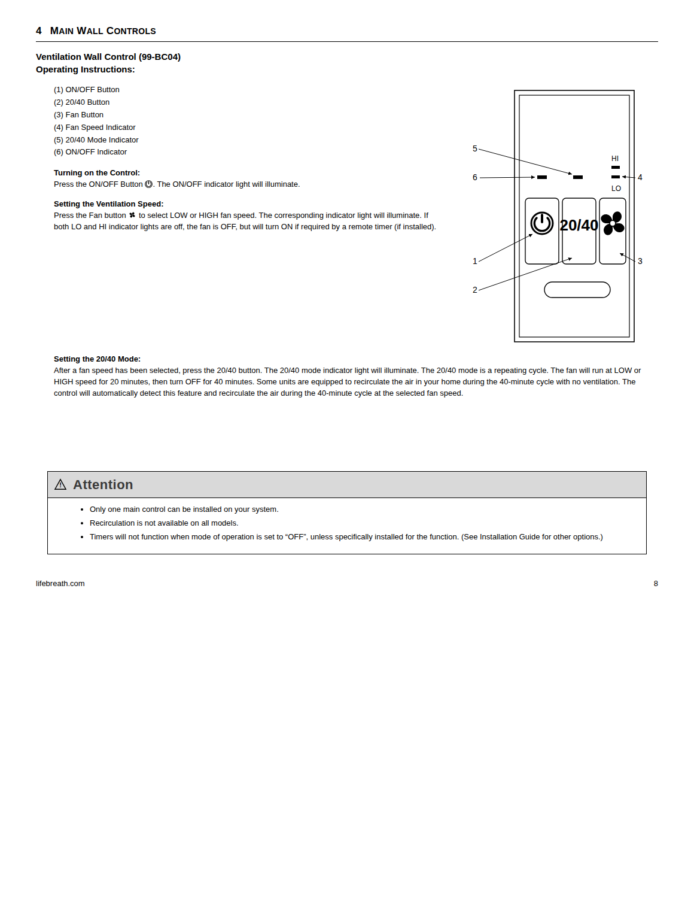4 MAIN WALL CONTROLS
Ventilation Wall Control (99-BC04)
Operating Instructions:
(1) ON/OFF Button
(2) 20/40 Button
(3) Fan Button
(4) Fan Speed Indicator
(5) 20/40 Mode Indicator
(6) ON/OFF Indicator
Turning on the Control:
Press the ON/OFF Button . The ON/OFF indicator light will illuminate.
Setting the Ventilation Speed:
Press the Fan button to select LOW or HIGH fan speed. The corresponding indicator light will illuminate. If both LO and HI indicator lights are off, the fan is OFF, but will turn ON if required by a remote timer (if installed).
HI LO 20/40 5 6 1 2 3 4
Setting the 20/40 Mode:
After a fan speed has been selected, press the 20/40 button. The 20/40 mode indicator light will illuminate. The 20/40 mode is a repeating cycle. The fan will run at LOW or HIGH speed for 20 minutes, then turn OFF for 40 minutes. Some units are equipped to recirculate the air in your home during the 40-minute cycle with no ventilation. The control will automatically detect this feature and recirculate the air during the 40-minute cycle at the selected fan speed.
! Attention
Only one main control can be installed on your system.
Recirculation is not available on all models.
Timers will not function when mode of operation is set to “OFF”, unless specifically installed for the function. (See Installation Guide for other options.)
lifebreath.com
8